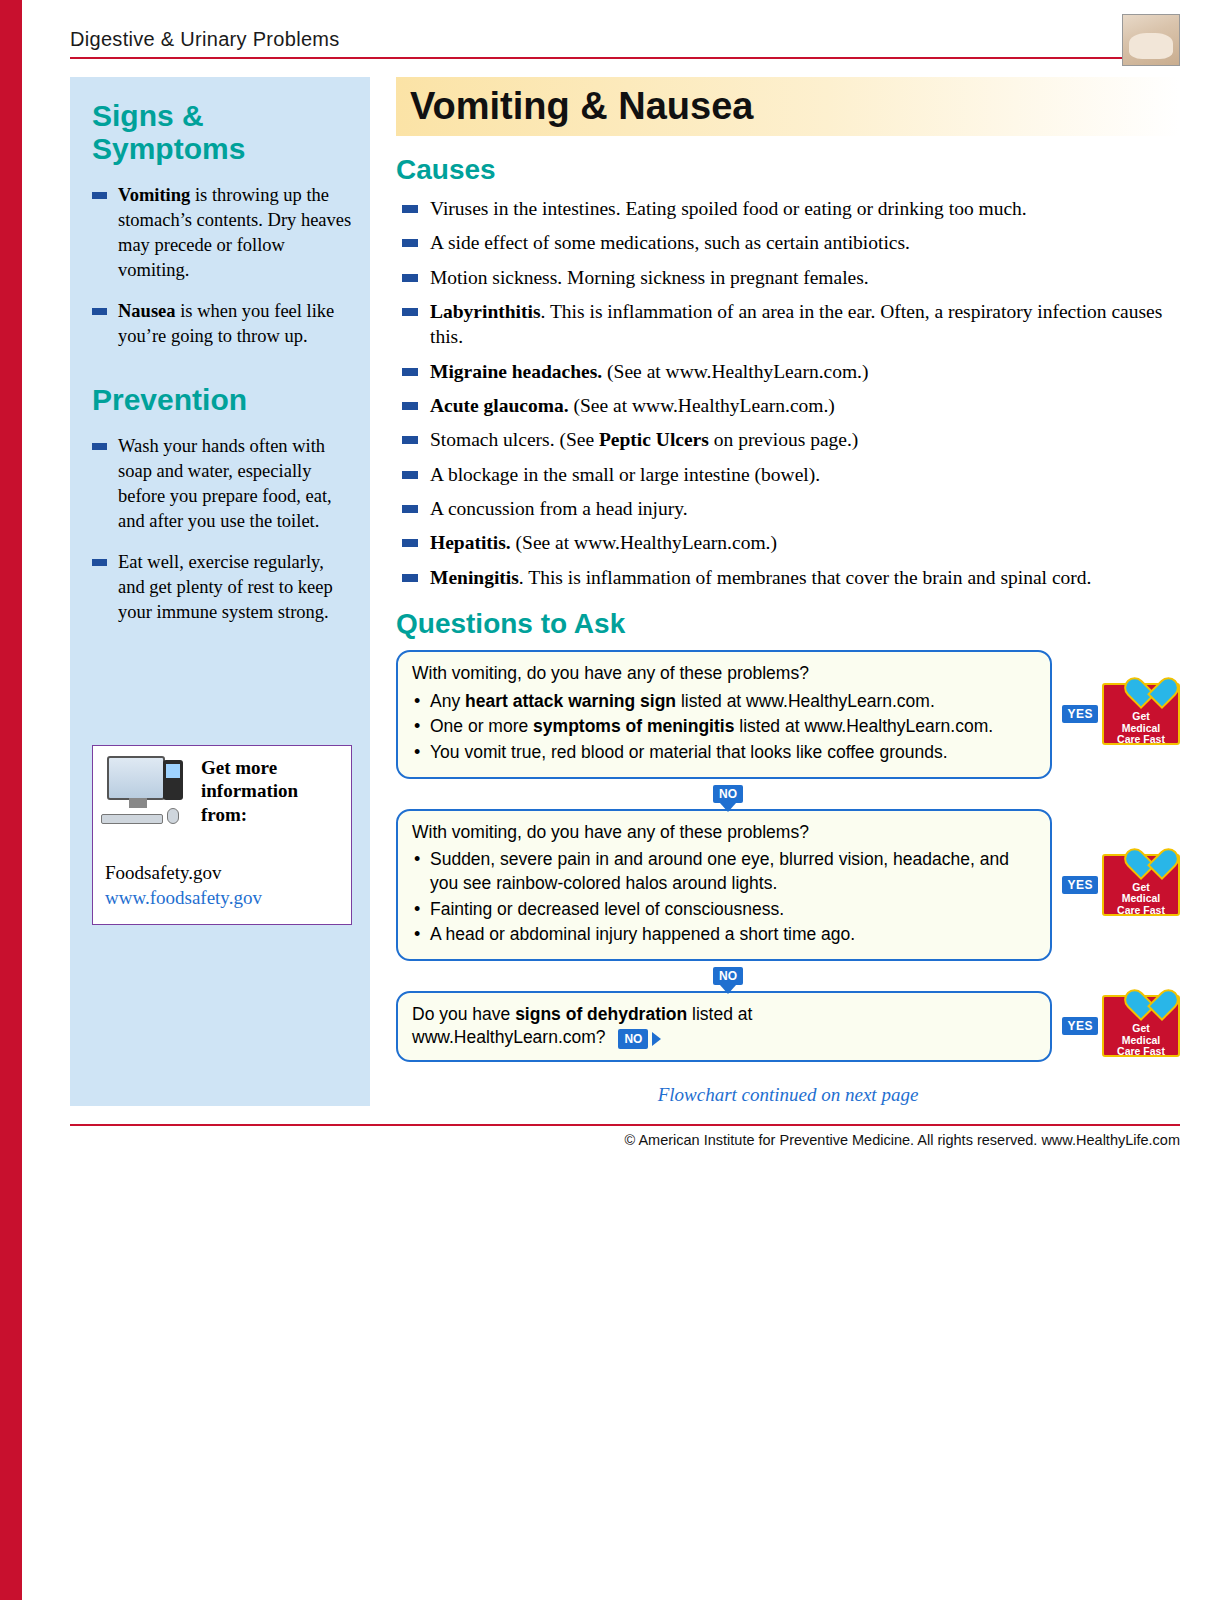Digestive & Urinary Problems
Signs &
Symptoms
Vomiting is throwing up the stomach’s contents. Dry heaves may precede or follow vomiting.
Nausea is when you feel like you’re going to throw up.
Prevention
Wash your hands often with soap and water, especially before you prepare food, eat, and after you use the toilet.
Eat well, exercise regularly, and get plenty of rest to keep your immune system strong.
Get more
information
from:
Foodsafety.gov
www.foodsafety.gov
Vomiting & Nausea
Causes
Viruses in the intestines. Eating spoiled food or eating or drinking too much.
A side effect of some medications, such as certain antibiotics.
Motion sickness. Morning sickness in pregnant females.
Labyrinthitis. This is inflammation of an area in the ear. Often, a respiratory infection causes this.
Migraine headaches. (See at www.HealthyLearn.com.)
Acute glaucoma. (See at www.HealthyLearn.com.)
Stomach ulcers. (See Peptic Ulcers on previous page.)
A blockage in the small or large intestine (bowel).
A concussion from a head injury.
Hepatitis. (See at www.HealthyLearn.com.)
Meningitis. This is inflammation of membranes that cover the brain and spinal cord.
Questions to Ask
With vomiting, do you have any of these problems?
Any heart attack warning sign listed at www.HealthyLearn.com.
One or more symptoms of meningitis listed at www.HealthyLearn.com.
You vomit true, red blood or material that looks like coffee grounds.
YES
Get
Medical
Care Fast
NO
With vomiting, do you have any of these problems?
Sudden, severe pain in and around one eye, blurred vision, headache, and you see rainbow-colored halos around lights.
Fainting or decreased level of consciousness.
A head or abdominal injury happened a short time ago.
YES
Get
Medical
Care Fast
NO
Do you have signs of dehydration listed at
www.HealthyLearn.com? NO
YES
Get
Medical
Care Fast
Flowchart continued on next page
© American Institute for Preventive Medicine. All rights reserved. www.HealthyLife.com